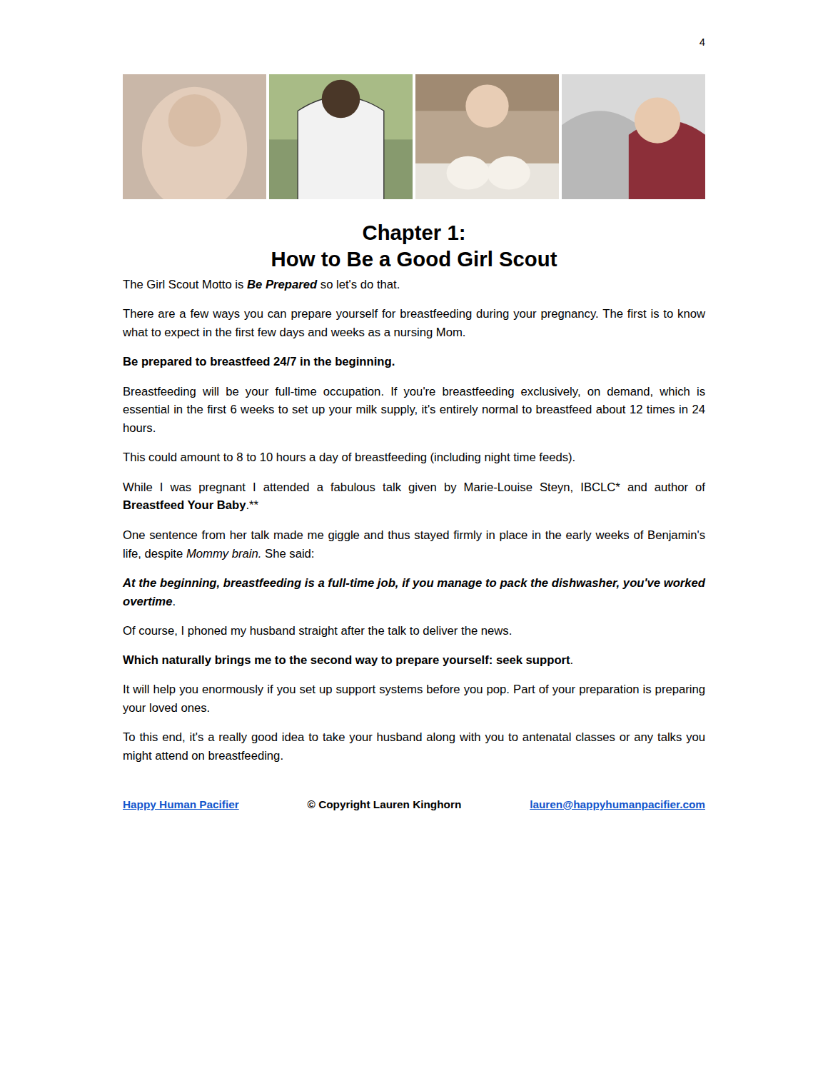4
Chapter 1:How to Be a Good Girl Scout
The Girl Scout Motto is Be Prepared so let's do that.
There are a few ways you can prepare yourself for breastfeeding during your pregnancy. The first is to know what to expect in the first few days and weeks as a nursing Mom.
Be prepared to breastfeed 24/7 in the beginning.
Breastfeeding will be your full-time occupation. If you're breastfeeding exclusively, on demand, which is essential in the first 6 weeks to set up your milk supply, it's entirely normal to breastfeed about 12 times in 24 hours.
This could amount to 8 to 10 hours a day of breastfeeding (including night time feeds).
While I was pregnant I attended a fabulous talk given by Marie-Louise Steyn, IBCLC* and author of Breastfeed Your Baby.**
One sentence from her talk made me giggle and thus stayed firmly in place in the early weeks of Benjamin's life, despite Mommy brain. She said:
At the beginning, breastfeeding is a full-time job, if you manage to pack the dishwasher, you've worked overtime.
Of course, I phoned my husband straight after the talk to deliver the news.
Which naturally brings me to the second way to prepare yourself: seek support.
It will help you enormously if you set up support systems before you pop. Part of your preparation is preparing your loved ones.
To this end, it's a really good idea to take your husband along with you to antenatal classes or any talks you might attend on breastfeeding.
Happy Human Pacifier © Copyright Lauren Kinghorn lauren@happyhumanpacifier.com